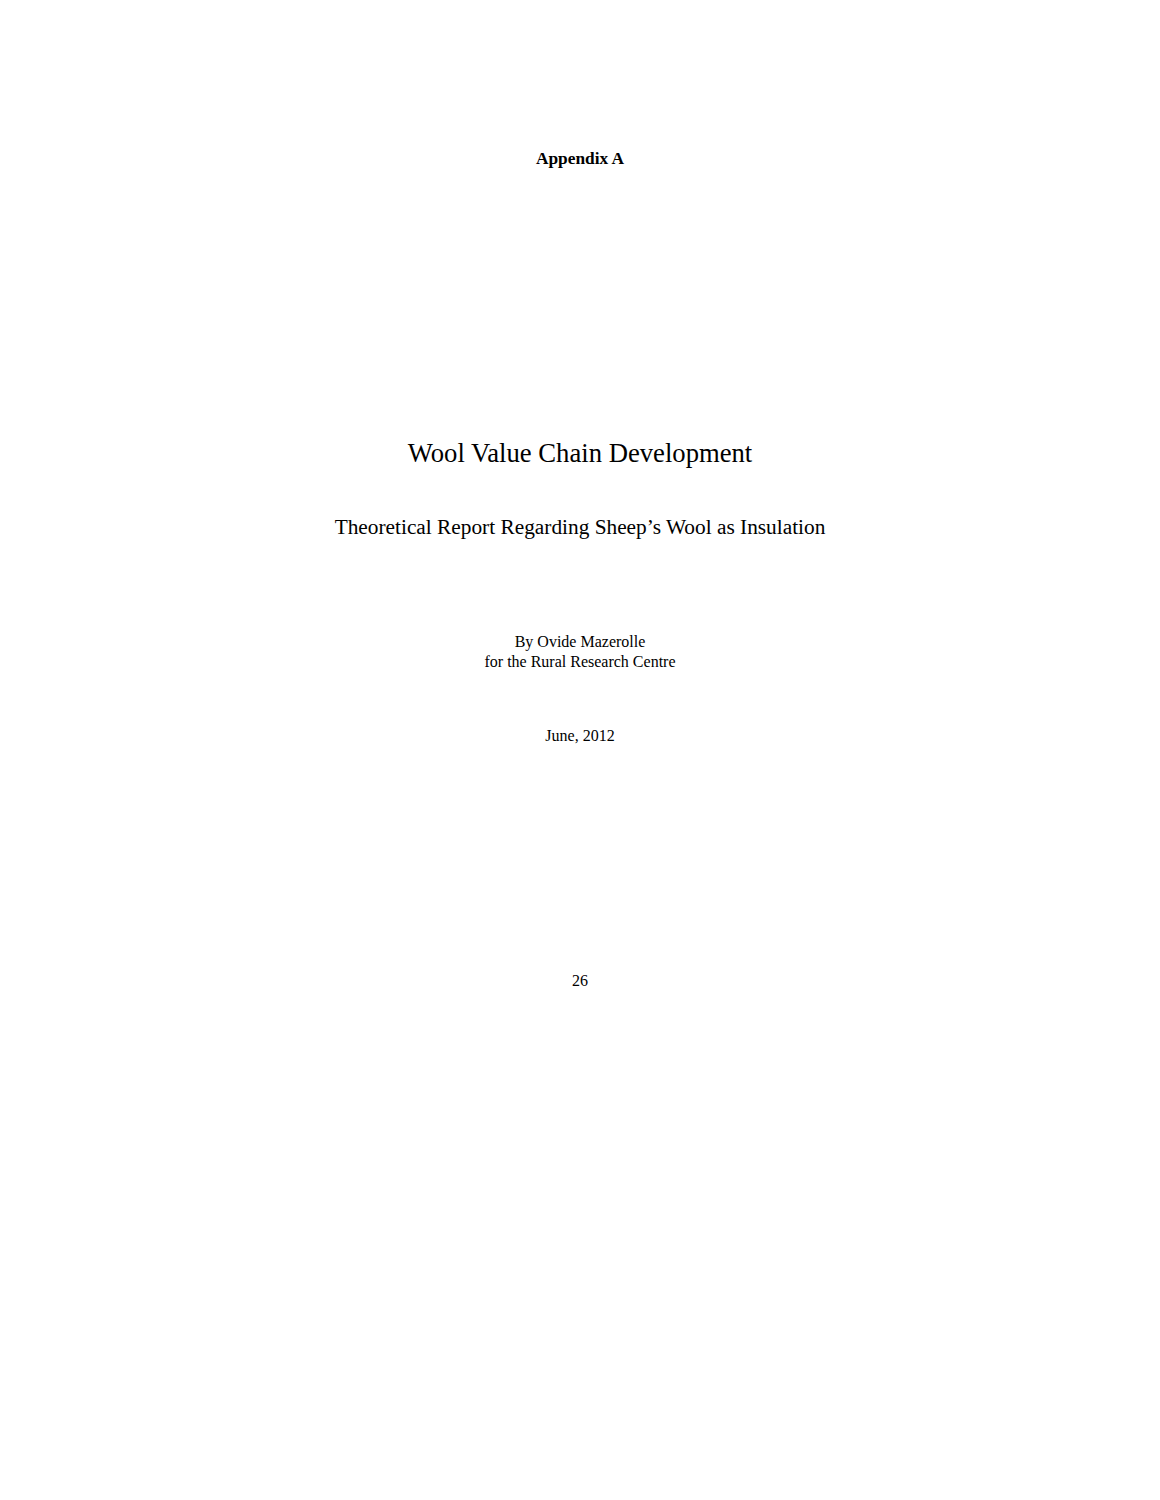Appendix A
Wool Value Chain Development
Theoretical Report Regarding Sheep’s Wool as Insulation
By Ovide Mazerolle
for the Rural Research Centre
June, 2012
26